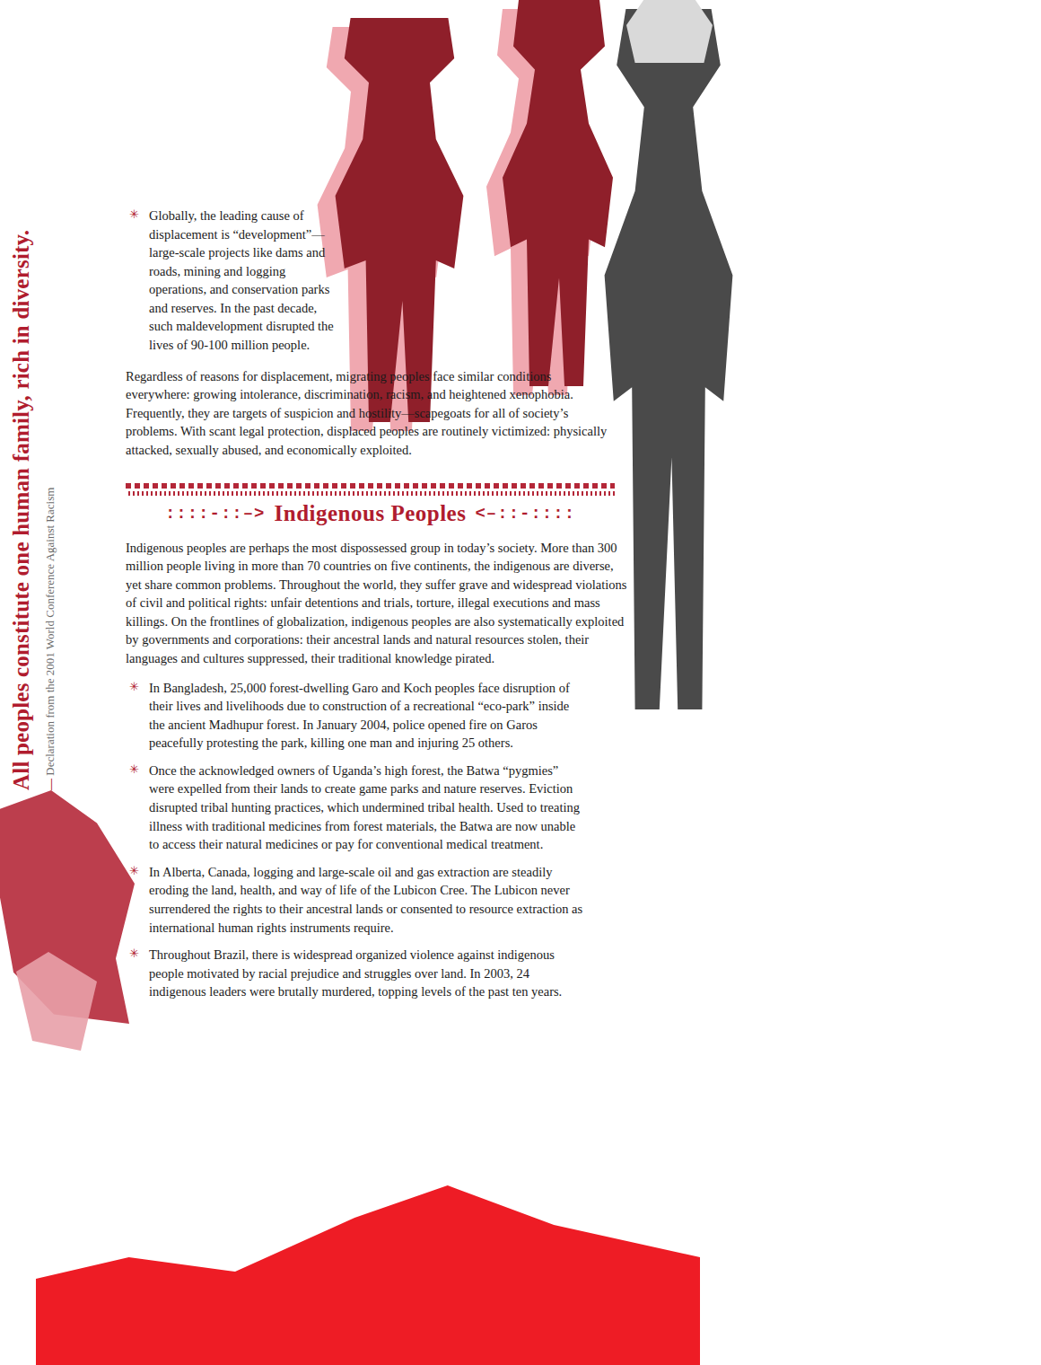All peoples constitute one human family, rich in diversity.
— Declaration from the 2001 World Conference Against Racism
Globally, the leading cause of displacement is “development”—large-scale projects like dams and roads, mining and logging operations, and conservation parks and reserves. In the past decade, such maldevelopment disrupted the lives of 90-100 million people.
Regardless of reasons for displacement, migrating peoples face similar conditions everywhere: growing intolerance, discrimination, racism, and heightened xenophobia. Frequently, they are targets of suspicion and hostility—scapegoats for all of society’s problems. With scant legal protection, displaced peoples are routinely victimized: physically attacked, sexually abused, and economically exploited.
::::-::–>Indigenous Peoples<–::-::::
Indigenous peoples are perhaps the most dispossessed group in today’s society. More than 300 million people living in more than 70 countries on five continents, the indigenous are diverse, yet share common problems. Throughout the world, they suffer grave and widespread violations of civil and political rights: unfair detentions and trials, torture, illegal executions and mass killings. On the frontlines of globalization, indigenous peoples are also systematically exploited by governments and corporations: their ancestral lands and natural resources stolen, their languages and cultures suppressed, their traditional knowledge pirated.
In Bangladesh, 25,000 forest-dwelling Garo and Koch peoples face disruption of their lives and livelihoods due to construction of a recreational “eco-park” inside the ancient Madhupur forest. In January 2004, police opened fire on Garos peacefully protesting the park, killing one man and injuring 25 others.
Once the acknowledged owners of Uganda’s high forest, the Batwa “pygmies” were expelled from their lands to create game parks and nature reserves. Eviction disrupted tribal hunting practices, which undermined tribal health. Used to treating illness with traditional medicines from forest materials, the Batwa are now unable to access their natural medicines or pay for conventional medical treatment.
In Alberta, Canada, logging and large-scale oil and gas extraction are steadily eroding the land, health, and way of life of the Lubicon Cree. The Lubicon never surrendered the rights to their ancestral lands or consented to resource extraction as international human rights instruments require.
Throughout Brazil, there is widespread organized violence against indigenous people motivated by racial prejudice and struggles over land. In 2003, 24 indigenous leaders were brutally murdered, topping levels of the past ten years.